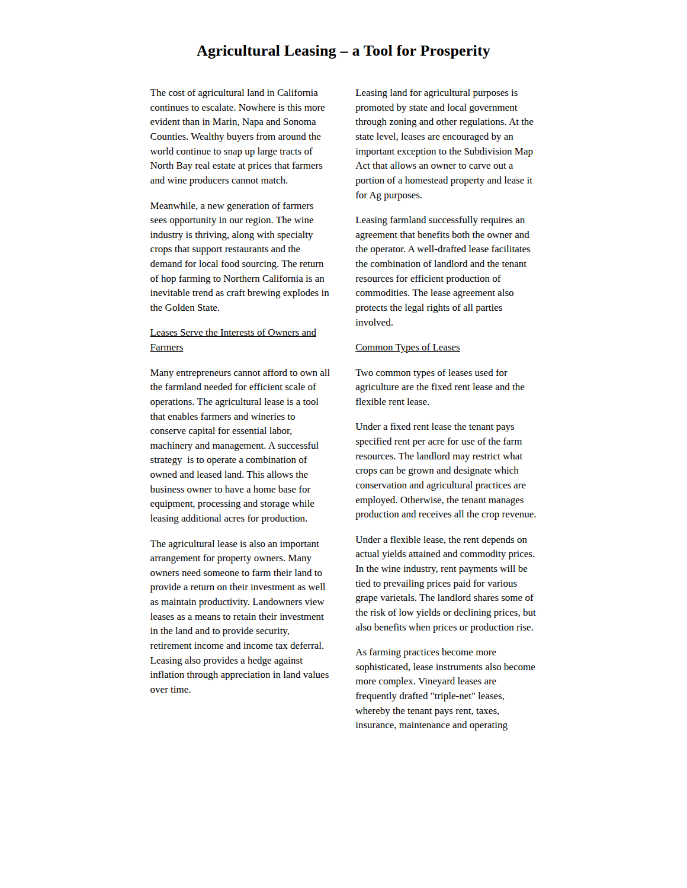Agricultural Leasing – a Tool for Prosperity
The cost of agricultural land in California continues to escalate. Nowhere is this more evident than in Marin, Napa and Sonoma Counties. Wealthy buyers from around the world continue to snap up large tracts of North Bay real estate at prices that farmers and wine producers cannot match.
Meanwhile, a new generation of farmers sees opportunity in our region. The wine industry is thriving, along with specialty crops that support restaurants and the demand for local food sourcing. The return of hop farming to Northern California is an inevitable trend as craft brewing explodes in the Golden State.
Leases Serve the Interests of Owners and Farmers
Many entrepreneurs cannot afford to own all the farmland needed for efficient scale of operations. The agricultural lease is a tool that enables farmers and wineries to conserve capital for essential labor, machinery and management. A successful strategy is to operate a combination of owned and leased land. This allows the business owner to have a home base for equipment, processing and storage while leasing additional acres for production.
The agricultural lease is also an important arrangement for property owners. Many owners need someone to farm their land to provide a return on their investment as well as maintain productivity. Landowners view leases as a means to retain their investment in the land and to provide security, retirement income and income tax deferral. Leasing also provides a hedge against inflation through appreciation in land values over time.
Leasing land for agricultural purposes is promoted by state and local government through zoning and other regulations. At the state level, leases are encouraged by an important exception to the Subdivision Map Act that allows an owner to carve out a portion of a homestead property and lease it for Ag purposes.
Leasing farmland successfully requires an agreement that benefits both the owner and the operator. A well-drafted lease facilitates the combination of landlord and the tenant resources for efficient production of commodities. The lease agreement also protects the legal rights of all parties involved.
Common Types of Leases
Two common types of leases used for agriculture are the fixed rent lease and the flexible rent lease.
Under a fixed rent lease the tenant pays specified rent per acre for use of the farm resources. The landlord may restrict what crops can be grown and designate which conservation and agricultural practices are employed. Otherwise, the tenant manages production and receives all the crop revenue.
Under a flexible lease, the rent depends on actual yields attained and commodity prices. In the wine industry, rent payments will be tied to prevailing prices paid for various grape varietals. The landlord shares some of the risk of low yields or declining prices, but also benefits when prices or production rise.
As farming practices become more sophisticated, lease instruments also become more complex. Vineyard leases are frequently drafted "triple-net" leases, whereby the tenant pays rent, taxes, insurance, maintenance and operating